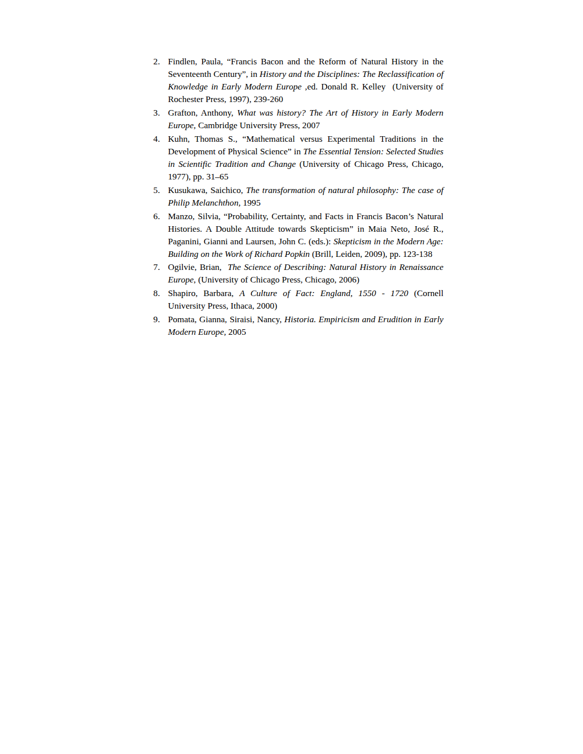Findlen, Paula, “Francis Bacon and the Reform of Natural History in the Seventeenth Century”, in History and the Disciplines: The Reclassification of Knowledge in Early Modern Europe , ed. Donald R. Kelley (University of Rochester Press, 1997), 239-260
Grafton, Anthony, What was history? The Art of History in Early Modern Europe, Cambridge University Press, 2007
Kuhn, Thomas S., “Mathematical versus Experimental Traditions in the Development of Physical Science” in The Essential Tension: Selected Studies in Scientific Tradition and Change (University of Chicago Press, Chicago, 1977), pp. 31–65
Kusukawa, Saichico, The transformation of natural philosophy: The case of Philip Melanchthon, 1995
Manzo, Silvia, “Probability, Certainty, and Facts in Francis Bacon’s Natural Histories. A Double Attitude towards Skepticism” in Maia Neto, José R., Paganini, Gianni and Laursen, John C. (eds.): Skepticism in the Modern Age: Building on the Work of Richard Popkin (Brill, Leiden, 2009), pp. 123-138
Ogilvie, Brian, The Science of Describing: Natural History in Renaissance Europe, (University of Chicago Press, Chicago, 2006)
Shapiro, Barbara, A Culture of Fact: England, 1550 - 1720 (Cornell University Press, Ithaca, 2000)
Pomata, Gianna, Siraisi, Nancy, Historia. Empiricism and Erudition in Early Modern Europe, 2005